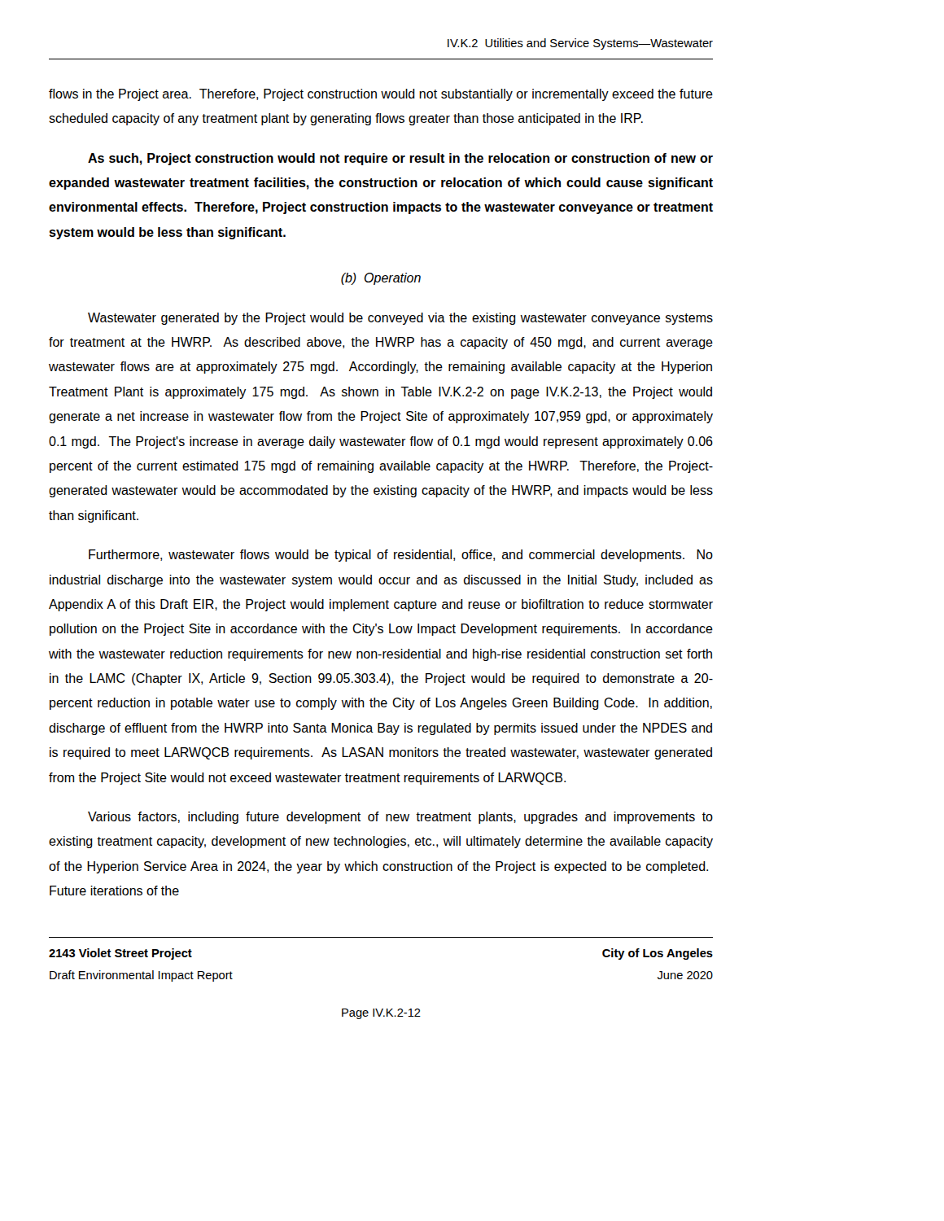IV.K.2 Utilities and Service Systems—Wastewater
flows in the Project area. Therefore, Project construction would not substantially or incrementally exceed the future scheduled capacity of any treatment plant by generating flows greater than those anticipated in the IRP.
As such, Project construction would not require or result in the relocation or construction of new or expanded wastewater treatment facilities, the construction or relocation of which could cause significant environmental effects. Therefore, Project construction impacts to the wastewater conveyance or treatment system would be less than significant.
(b) Operation
Wastewater generated by the Project would be conveyed via the existing wastewater conveyance systems for treatment at the HWRP. As described above, the HWRP has a capacity of 450 mgd, and current average wastewater flows are at approximately 275 mgd. Accordingly, the remaining available capacity at the Hyperion Treatment Plant is approximately 175 mgd. As shown in Table IV.K.2-2 on page IV.K.2-13, the Project would generate a net increase in wastewater flow from the Project Site of approximately 107,959 gpd, or approximately 0.1 mgd. The Project's increase in average daily wastewater flow of 0.1 mgd would represent approximately 0.06 percent of the current estimated 175 mgd of remaining available capacity at the HWRP. Therefore, the Project-generated wastewater would be accommodated by the existing capacity of the HWRP, and impacts would be less than significant.
Furthermore, wastewater flows would be typical of residential, office, and commercial developments. No industrial discharge into the wastewater system would occur and as discussed in the Initial Study, included as Appendix A of this Draft EIR, the Project would implement capture and reuse or biofiltration to reduce stormwater pollution on the Project Site in accordance with the City's Low Impact Development requirements. In accordance with the wastewater reduction requirements for new non-residential and high-rise residential construction set forth in the LAMC (Chapter IX, Article 9, Section 99.05.303.4), the Project would be required to demonstrate a 20-percent reduction in potable water use to comply with the City of Los Angeles Green Building Code. In addition, discharge of effluent from the HWRP into Santa Monica Bay is regulated by permits issued under the NPDES and is required to meet LARWQCB requirements. As LASAN monitors the treated wastewater, wastewater generated from the Project Site would not exceed wastewater treatment requirements of LARWQCB.
Various factors, including future development of new treatment plants, upgrades and improvements to existing treatment capacity, development of new technologies, etc., will ultimately determine the available capacity of the Hyperion Service Area in 2024, the year by which construction of the Project is expected to be completed. Future iterations of the
2143 Violet Street Project
Draft Environmental Impact Report
City of Los Angeles
June 2020
Page IV.K.2-12